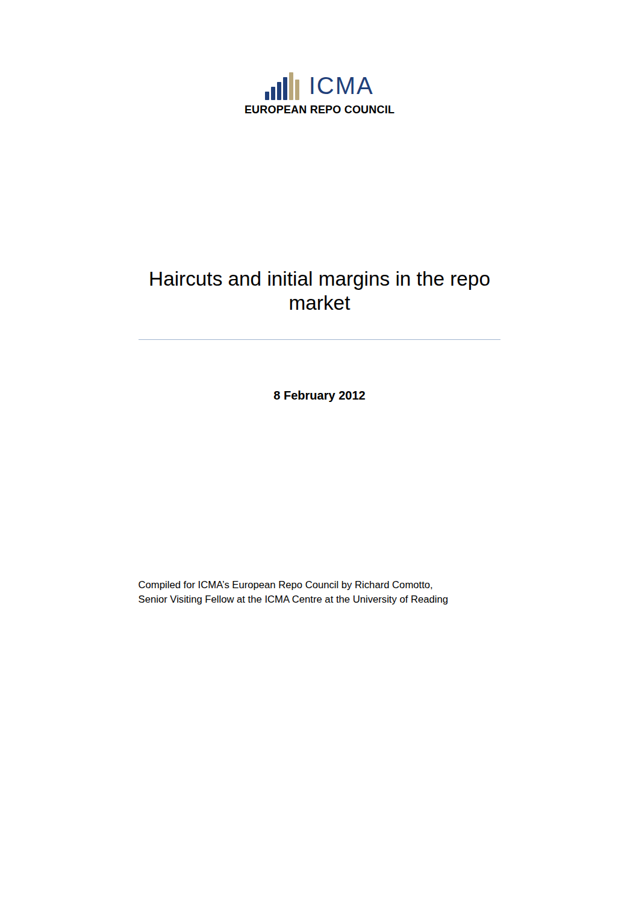ICMA
EUROPEAN REPO COUNCIL
Haircuts and initial margins in the repo market
8 February 2012
Compiled for ICMA’s European Repo Council by Richard Comotto,
Senior Visiting Fellow at the ICMA Centre at the University of Reading